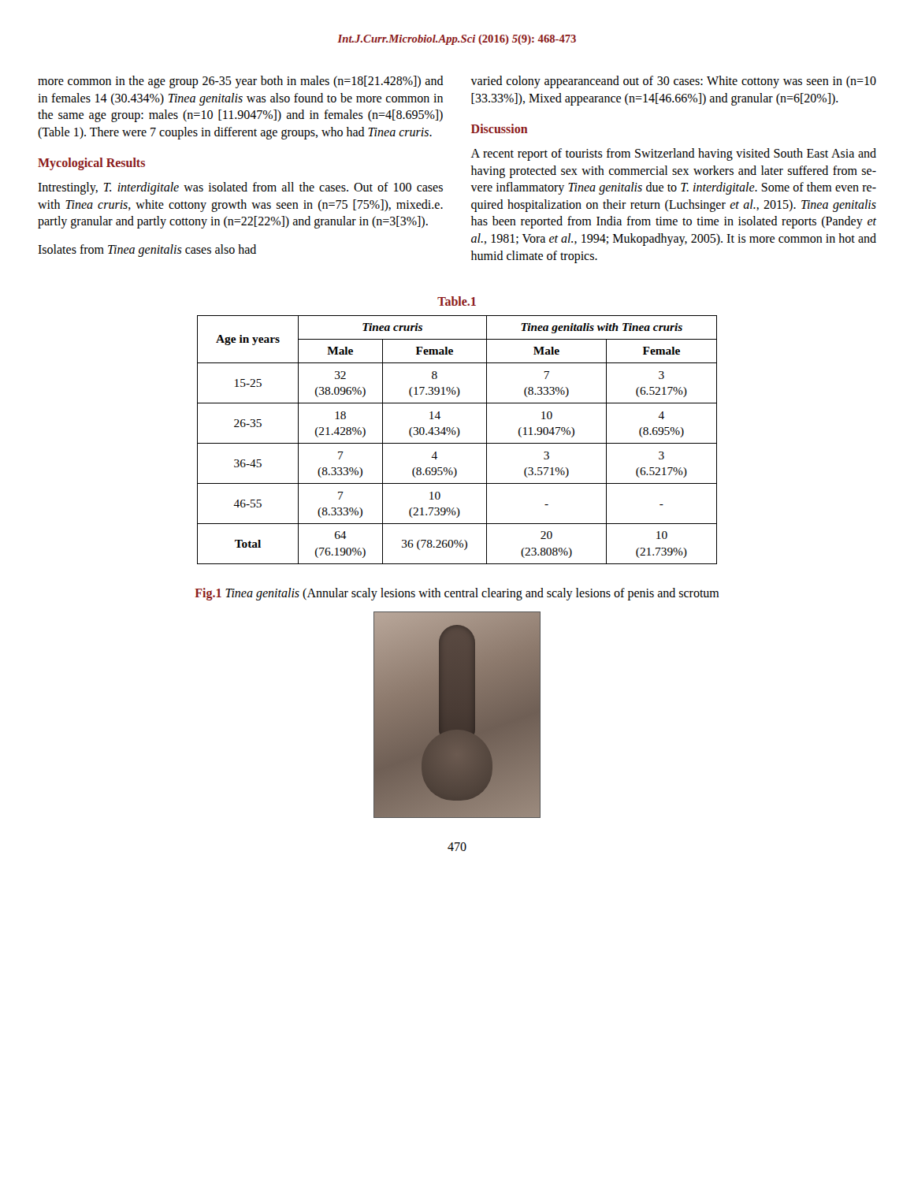Int.J.Curr.Microbiol.App.Sci (2016) 5(9): 468-473
more common in the age group 26-35 year both in males (n=18[21.428%]) and in females 14 (30.434%) Tinea genitalis was also found to be more common in the same age group: males (n=10 [11.9047%]) and in females (n=4[8.695%]) (Table 1). There were 7 couples in different age groups, who had Tinea cruris.
Mycological Results
Intrestingly, T. interdigitale was isolated from all the cases. Out of 100 cases with Tinea cruris, white cottony growth was seen in (n=75 [75%]), mixedi.e. partly granular and partly cottony in (n=22[22%]) and granular in (n=3[3%]).
Isolates from Tinea genitalis cases also had
varied colony appearanceand out of 30 cases: White cottony was seen in (n=10 [33.33%]), Mixed appearance (n=14[46.66%]) and granular (n=6[20%]).
Discussion
A recent report of tourists from Switzerland having visited South East Asia and having protected sex with commercial sex workers and later suffered from severe inflammatory Tinea genitalis due to T. interdigitale. Some of them even required hospitalization on their return (Luchsinger et al., 2015). Tinea genitalis has been reported from India from time to time in isolated reports (Pandey et al., 1981; Vora et al., 1994; Mukopadhyay, 2005). It is more common in hot and humid climate of tropics.
Table.1
| Age in years | Tinea cruris | Tinea genitalis with Tinea cruris |
| --- | --- | --- |
| Male | Female | Male | Female |
| 15-25 | 32 (38.096%) | 8 (17.391%) | 7 (8.333%) | 3 (6.5217%) |
| 26-35 | 18 (21.428%) | 14 (30.434%) | 10 (11.9047%) | 4 (8.695%) |
| 36-45 | 7 (8.333%) | 4 (8.695%) | 3 (3.571%) | 3 (6.5217%) |
| 46-55 | 7 (8.333%) | 10 (21.739%) | - | - |
| Total | 64 (76.190%) | 36 (78.260%) | 20 (23.808%) | 10 (21.739%) |
Fig.1 Tinea genitalis (Annular scaly lesions with central clearing and scaly lesions of penis and scrotum
470